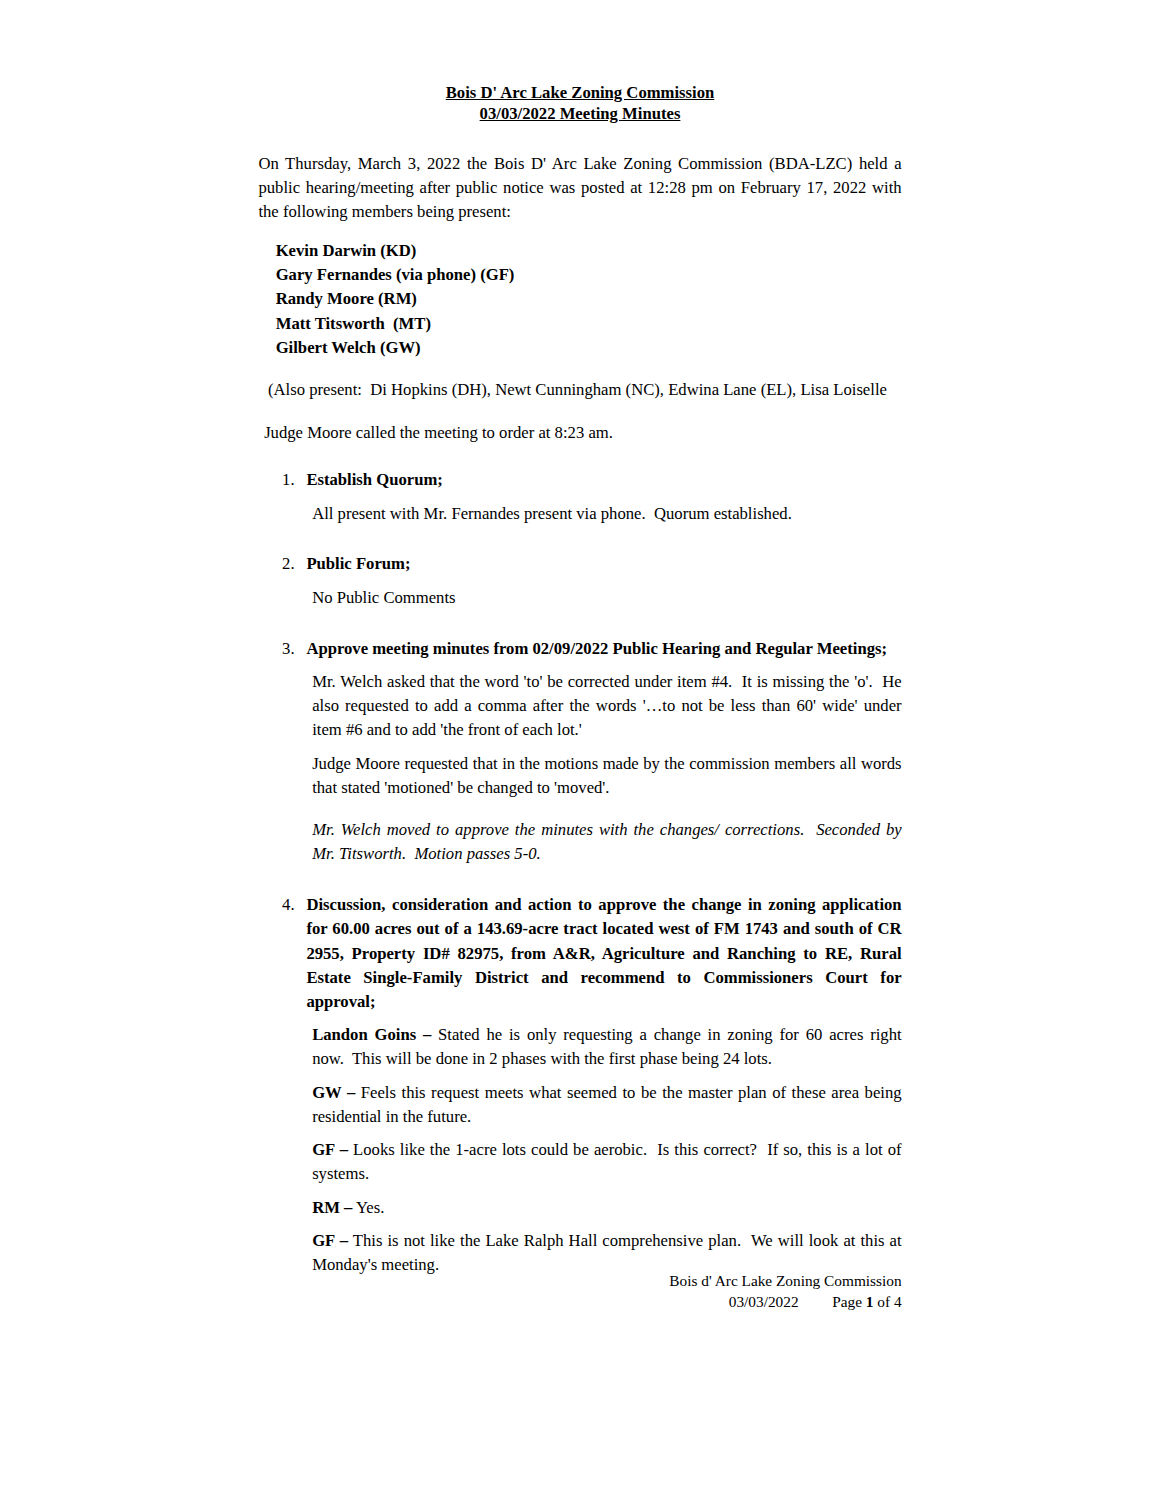Bois D' Arc Lake Zoning Commission 03/03/2022 Meeting Minutes
On Thursday, March 3, 2022 the Bois D' Arc Lake Zoning Commission (BDA-LZC) held a public hearing/meeting after public notice was posted at 12:28 pm on February 17, 2022 with the following members being present:
Kevin Darwin (KD)
Gary Fernandes (via phone) (GF)
Randy Moore (RM)
Matt Titsworth (MT)
Gilbert Welch (GW)
(Also present: Di Hopkins (DH), Newt Cunningham (NC), Edwina Lane (EL), Lisa Loiselle
Judge Moore called the meeting to order at 8:23 am.
Establish Quorum;
All present with Mr. Fernandes present via phone. Quorum established.
Public Forum;
No Public Comments
Approve meeting minutes from 02/09/2022 Public Hearing and Regular Meetings;
Mr. Welch asked that the word 'to' be corrected under item #4. It is missing the 'o'. He also requested to add a comma after the words '…to not be less than 60' wide' under item #6 and to add 'the front of each lot.'
Judge Moore requested that in the motions made by the commission members all words that stated 'motioned' be changed to 'moved'.
Mr. Welch moved to approve the minutes with the changes/ corrections. Seconded by Mr. Titsworth. Motion passes 5-0.
Discussion, consideration and action to approve the change in zoning application for 60.00 acres out of a 143.69-acre tract located west of FM 1743 and south of CR 2955, Property ID# 82975, from A&R, Agriculture and Ranching to RE, Rural Estate Single-Family District and recommend to Commissioners Court for approval;
Landon Goins – Stated he is only requesting a change in zoning for 60 acres right now. This will be done in 2 phases with the first phase being 24 lots.
GW – Feels this request meets what seemed to be the master plan of these area being residential in the future.
GF – Looks like the 1-acre lots could be aerobic. Is this correct? If so, this is a lot of systems.
RM – Yes.
GF – This is not like the Lake Ralph Hall comprehensive plan. We will look at this at Monday's meeting.
Bois d' Arc Lake Zoning Commission
03/03/2022 Page 1 of 4